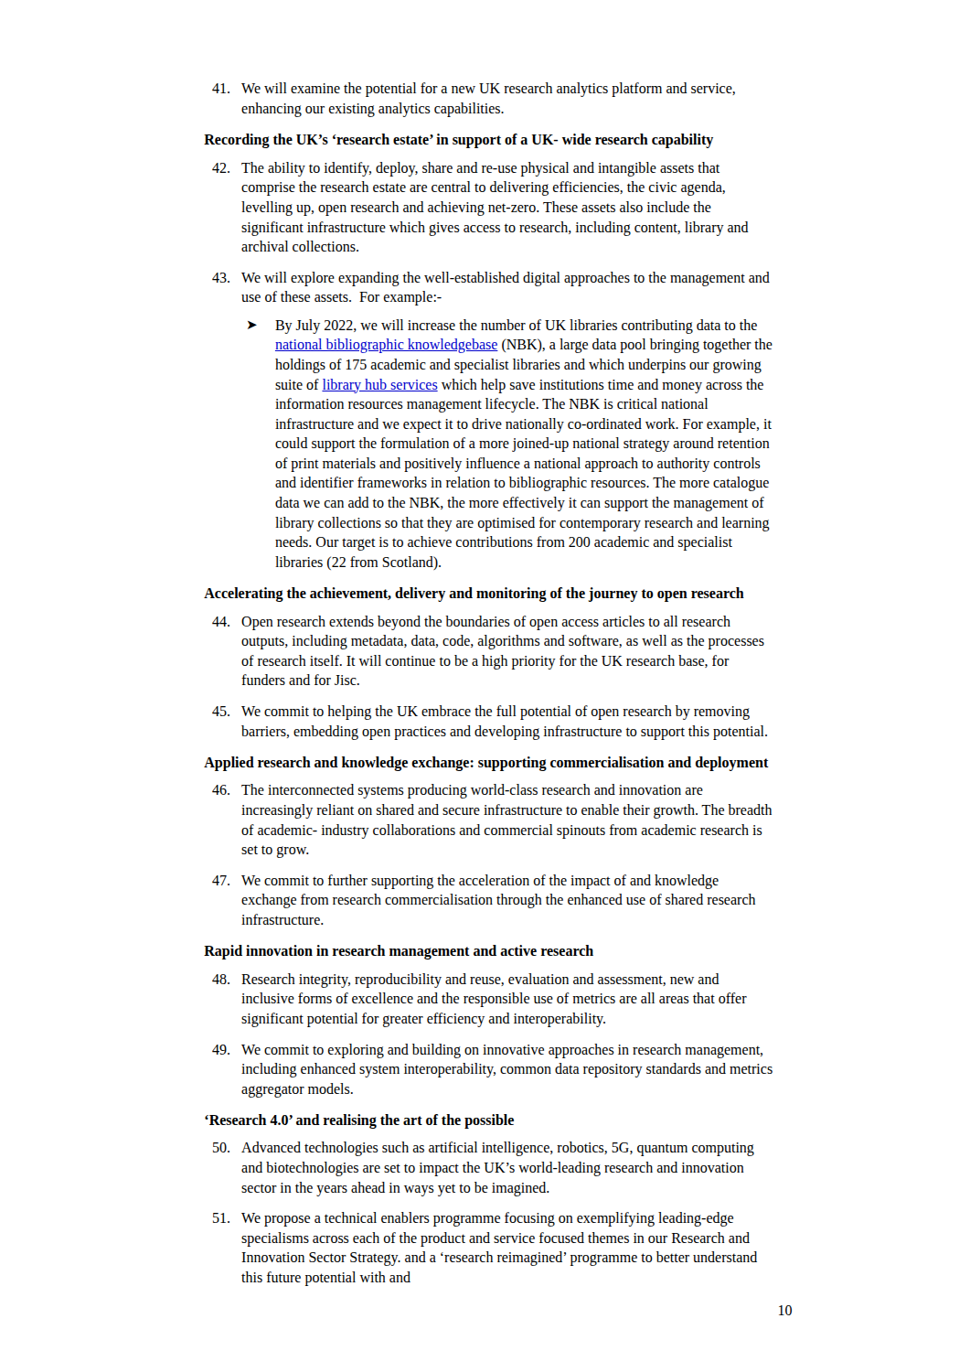41. We will examine the potential for a new UK research analytics platform and service, enhancing our existing analytics capabilities.
Recording the UK’s ‘research estate’ in support of a UK- wide research capability
42. The ability to identify, deploy, share and re-use physical and intangible assets that comprise the research estate are central to delivering efficiencies, the civic agenda, levelling up, open research and achieving net-zero. These assets also include the significant infrastructure which gives access to research, including content, library and archival collections.
43. We will explore expanding the well-established digital approaches to the management and use of these assets. For example:-
By July 2022, we will increase the number of UK libraries contributing data to the national bibliographic knowledgebase (NBK), a large data pool bringing together the holdings of 175 academic and specialist libraries and which underpins our growing suite of library hub services which help save institutions time and money across the information resources management lifecycle. The NBK is critical national infrastructure and we expect it to drive nationally co-ordinated work. For example, it could support the formulation of a more joined-up national strategy around retention of print materials and positively influence a national approach to authority controls and identifier frameworks in relation to bibliographic resources. The more catalogue data we can add to the NBK, the more effectively it can support the management of library collections so that they are optimised for contemporary research and learning needs. Our target is to achieve contributions from 200 academic and specialist libraries (22 from Scotland).
Accelerating the achievement, delivery and monitoring of the journey to open research
44. Open research extends beyond the boundaries of open access articles to all research outputs, including metadata, data, code, algorithms and software, as well as the processes of research itself. It will continue to be a high priority for the UK research base, for funders and for Jisc.
45. We commit to helping the UK embrace the full potential of open research by removing barriers, embedding open practices and developing infrastructure to support this potential.
Applied research and knowledge exchange: supporting commercialisation and deployment
46. The interconnected systems producing world-class research and innovation are increasingly reliant on shared and secure infrastructure to enable their growth. The breadth of academic- industry collaborations and commercial spinouts from academic research is set to grow.
47. We commit to further supporting the acceleration of the impact of and knowledge exchange from research commercialisation through the enhanced use of shared research infrastructure.
Rapid innovation in research management and active research
48. Research integrity, reproducibility and reuse, evaluation and assessment, new and inclusive forms of excellence and the responsible use of metrics are all areas that offer significant potential for greater efficiency and interoperability.
49. We commit to exploring and building on innovative approaches in research management, including enhanced system interoperability, common data repository standards and metrics aggregator models.
‘Research 4.0’ and realising the art of the possible
50. Advanced technologies such as artificial intelligence, robotics, 5G, quantum computing and biotechnologies are set to impact the UK’s world-leading research and innovation sector in the years ahead in ways yet to be imagined.
51. We propose a technical enablers programme focusing on exemplifying leading-edge specialisms across each of the product and service focused themes in our Research and Innovation Sector Strategy. and a ‘research reimagined’ programme to better understand this future potential with and
10